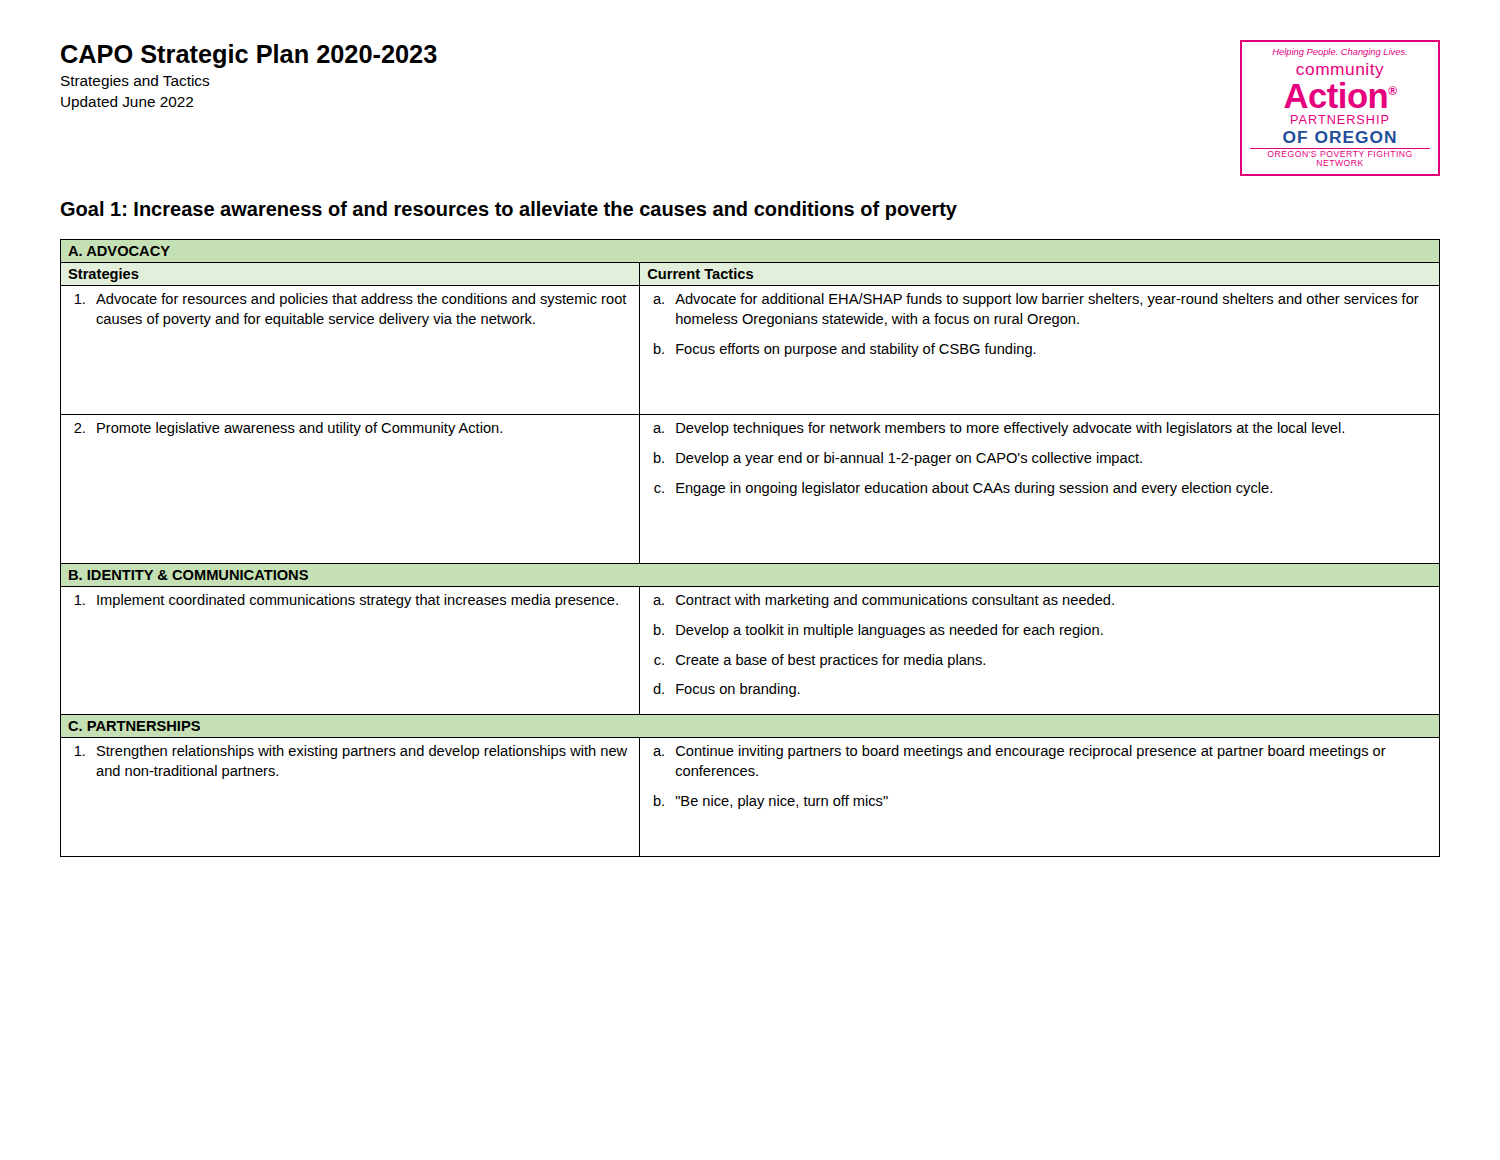Helping People. Changing Lives.
community
Action®
PARTNERSHIP
OF OREGON
OREGON'S POVERTY FIGHTING NETWORK
CAPO Strategic Plan 2020-2023
Strategies and Tactics
Updated June 2022
Goal 1: Increase awareness of and resources to alleviate the causes and conditions of poverty
| A. ADVOCACY |
| Strategies | Current Tactics |
| Advocate for resources and policies that address the conditions and systemic root causes of poverty and for equitable service delivery via the network. | Advocate for additional EHA/SHAP funds to support low barrier shelters, year-round shelters and other services for homeless Oregonians statewide, with a focus on rural Oregon. Focus efforts on purpose and stability of CSBG funding. |
| Promote legislative awareness and utility of Community Action. | Develop techniques for network members to more effectively advocate with legislators at the local level. Develop a year end or bi-annual 1-2-pager on CAPO's collective impact. Engage in ongoing legislator education about CAAs during session and every election cycle. |
| B. IDENTITY & COMMUNICATIONS |
| Implement coordinated communications strategy that increases media presence. | Contract with marketing and communications consultant as needed. Develop a toolkit in multiple languages as needed for each region. Create a base of best practices for media plans. Focus on branding. |
| C. PARTNERSHIPS |
| Strengthen relationships with existing partners and develop relationships with new and non-traditional partners. | Continue inviting partners to board meetings and encourage reciprocal presence at partner board meetings or conferences. "Be nice, play nice, turn off mics" |